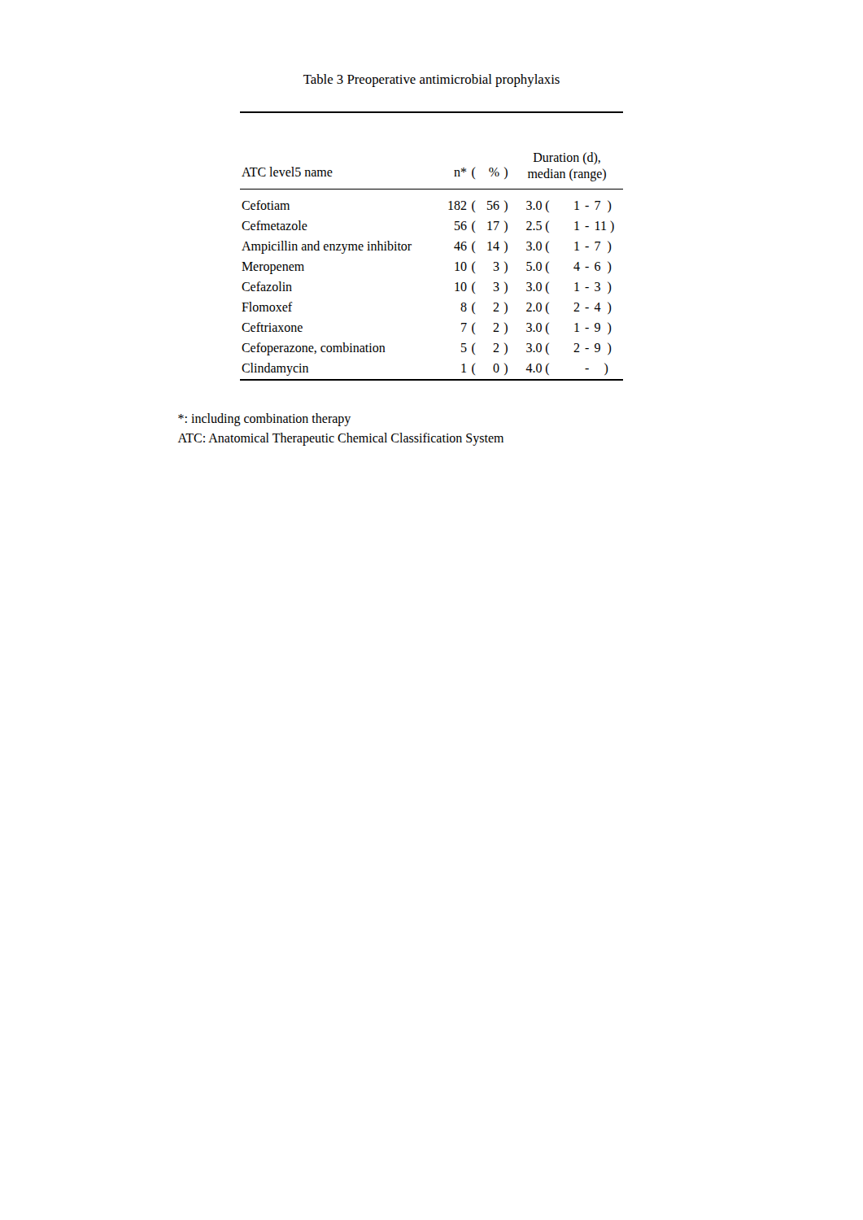Table 3 Preoperative antimicrobial prophylaxis
| ATC level5 name | n* | ( | % | ) | Duration (d), median (range) |
| --- | --- | --- | --- | --- | --- |
| Cefotiam | 182 | ( | 56 | ) | 3.0 | ( | 1 | - | 7 ) |
| Cefmetazole | 56 | ( | 17 | ) | 2.5 | ( | 1 | - | 11 ) |
| Ampicillin and enzyme inhibitor | 46 | ( | 14 | ) | 3.0 | ( | 1 | - | 7 ) |
| Meropenem | 10 | ( | 3 | ) | 5.0 | ( | 4 | - | 6 ) |
| Cefazolin | 10 | ( | 3 | ) | 3.0 | ( | 1 | - | 3 ) |
| Flomoxef | 8 | ( | 2 | ) | 2.0 | ( | 2 | - | 4 ) |
| Ceftriaxone | 7 | ( | 2 | ) | 3.0 | ( | 1 | - | 9 ) |
| Cefoperazone, combination | 5 | ( | 2 | ) | 3.0 | ( | 2 | - | 9 ) |
| Clindamycin | 1 | ( | 0 | ) | 4.0 | ( | | - | ) |
*: including combination therapy
ATC: Anatomical Therapeutic Chemical Classification System